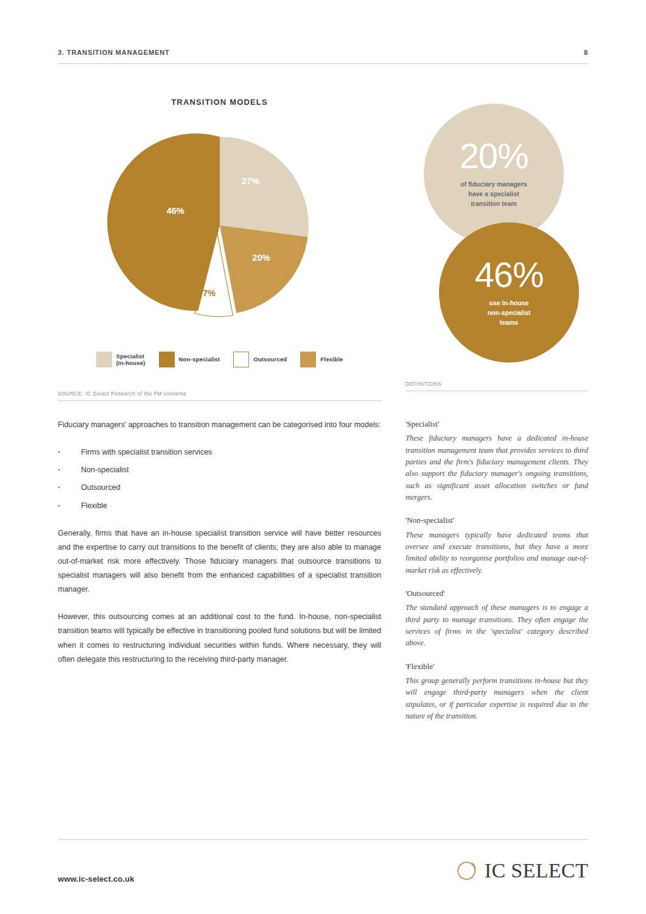3. TRANSITION MANAGEMENT
8
TRANSITION MODELS
27% 20% 7% 46%
Specialist
(In-house)
Non-specialist
Outsourced
Flexible
SOURCE: IC Select Research of the FM Universe
20%
of fiduciary managers
have a specialist
transition team
46%
use in-house
non-specialist
teams
DEFINITIONS
Fiduciary managers' approaches to transition management can be categorised into four models:
Firms with specialist transition services
Non-specialist
Outsourced
Flexible
Generally, firms that have an in-house specialist transition service will have better resources and the expertise to carry out transitions to the benefit of clients; they are also able to manage out-of-market risk more effectively. Those fiduciary managers that outsource transitions to specialist managers will also benefit from the enhanced capabilities of a specialist transition manager.
However, this outsourcing comes at an additional cost to the fund. In-house, non-specialist transition teams will typically be effective in transitioning pooled fund solutions but will be limited when it comes to restructuring individual securities within funds. Where necessary, they will often delegate this restructuring to the receiving third-party manager.
'Specialist'
These fiduciary managers have a dedicated in-house transition management team that provides services to third parties and the firm's fiduciary management clients. They also support the fiduciary manager's ongoing transitions, such as significant asset allocation switches or fund mergers.
'Non-specialist'
These managers typically have dedicated teams that oversee and execute transitions, but they have a more limited ability to reorganise portfolios and manage out-of-market risk as effectively.
'Outsourced'
The standard approach of these managers is to engage a third party to manage transitions. They often engage the services of firms in the 'specialist' category described above.
'Flexible'
This group generally perform transitions in-house but they will engage third-party managers when the client stipulates, or if particular expertise is required due to the nature of the transition.
www.ic-select.co.uk
IC SELECT